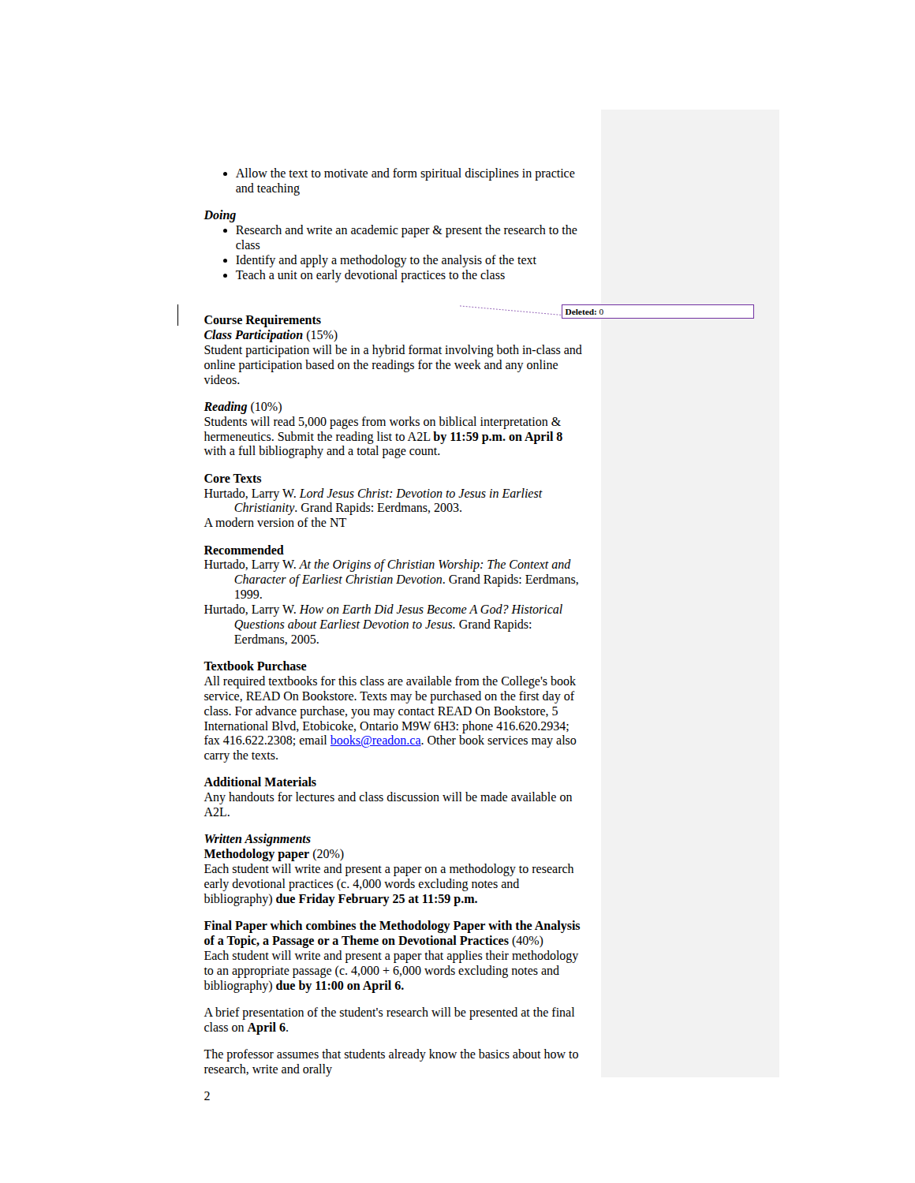Deleted: 0
Allow the text to motivate and form spiritual disciplines in practice and teaching
Doing
Research and write an academic paper & present the research to the class
Identify and apply a methodology to the analysis of the text
Teach a unit on early devotional practices to the class
Course Requirements
Class Participation (15%)
Student participation will be in a hybrid format involving both in-class and online participation based on the readings for the week and any online videos.
Reading (10%)
Students will read 5,000 pages from works on biblical interpretation & hermeneutics. Submit the reading list to A2L by 11:59 p.m. on April 8 with a full bibliography and a total page count.
Core Texts
Hurtado, Larry W. Lord Jesus Christ: Devotion to Jesus in Earliest Christianity. Grand Rapids: Eerdmans, 2003.
A modern version of the NT
Recommended
Hurtado, Larry W. At the Origins of Christian Worship: The Context and Character of Earliest Christian Devotion. Grand Rapids: Eerdmans, 1999.
Hurtado, Larry W. How on Earth Did Jesus Become A God? Historical Questions about Earliest Devotion to Jesus. Grand Rapids: Eerdmans, 2005.
Textbook Purchase
All required textbooks for this class are available from the College's book service, READ On Bookstore. Texts may be purchased on the first day of class. For advance purchase, you may contact READ On Bookstore, 5 International Blvd, Etobicoke, Ontario M9W 6H3: phone 416.620.2934; fax 416.622.2308; email books@readon.ca. Other book services may also carry the texts.
Additional Materials
Any handouts for lectures and class discussion will be made available on A2L.
Written Assignments
Methodology paper (20%)
Each student will write and present a paper on a methodology to research early devotional practices (c. 4,000 words excluding notes and bibliography) due Friday February 25 at 11:59 p.m.
Final Paper which combines the Methodology Paper with the Analysis of a Topic, a Passage or a Theme on Devotional Practices (40%)
Each student will write and present a paper that applies their methodology to an appropriate passage (c. 4,000 + 6,000 words excluding notes and bibliography) due by 11:00 on April 6.
A brief presentation of the student's research will be presented at the final class on April 6.
The professor assumes that students already know the basics about how to research, write and orally
2